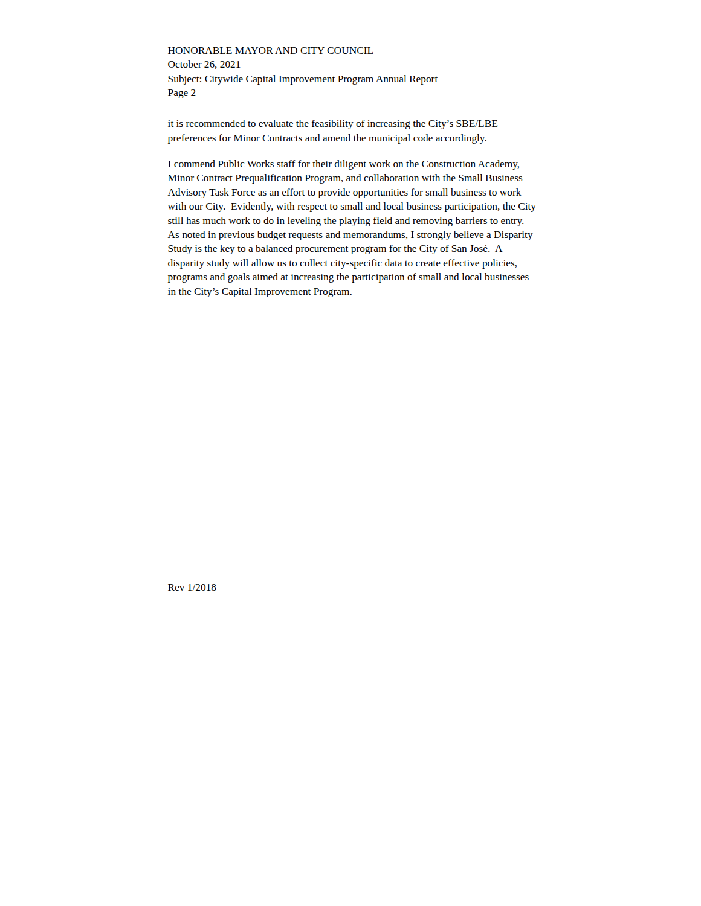HONORABLE MAYOR AND CITY COUNCIL
October 26, 2021
Subject: Citywide Capital Improvement Program Annual Report
Page 2
it is recommended to evaluate the feasibility of increasing the City’s SBE/LBE preferences for Minor Contracts and amend the municipal code accordingly.
I commend Public Works staff for their diligent work on the Construction Academy, Minor Contract Prequalification Program, and collaboration with the Small Business Advisory Task Force as an effort to provide opportunities for small business to work with our City. Evidently, with respect to small and local business participation, the City still has much work to do in leveling the playing field and removing barriers to entry. As noted in previous budget requests and memorandums, I strongly believe a Disparity Study is the key to a balanced procurement program for the City of San José. A disparity study will allow us to collect city-specific data to create effective policies, programs and goals aimed at increasing the participation of small and local businesses in the City’s Capital Improvement Program.
Rev 1/2018